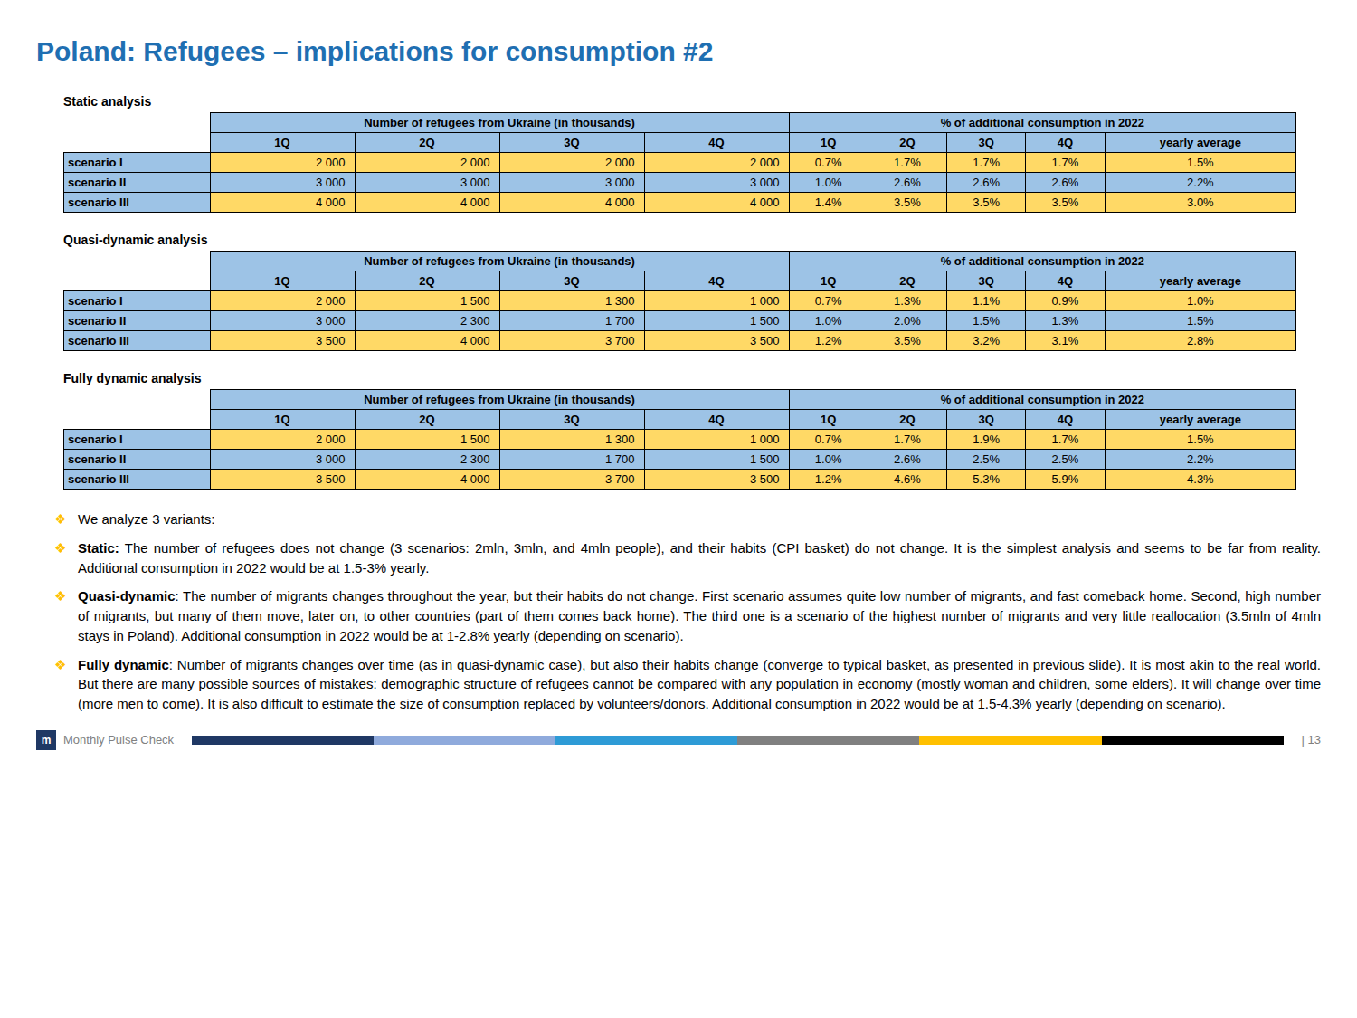Poland: Refugees – implications for consumption #2
Static analysis
| | Number of refugees from Ukraine (in thousands) | % of additional consumption in 2022 |
| --- | --- | --- |
| 1Q | 2Q | 3Q | 4Q | 1Q | 2Q | 3Q | 4Q | yearly average |
| scenario I | 2 000 | 2 000 | 2 000 | 2 000 | 0.7% | 1.7% | 1.7% | 1.7% | 1.5% |
| scenario II | 3 000 | 3 000 | 3 000 | 3 000 | 1.0% | 2.6% | 2.6% | 2.6% | 2.2% |
| scenario III | 4 000 | 4 000 | 4 000 | 4 000 | 1.4% | 3.5% | 3.5% | 3.5% | 3.0% |
Quasi-dynamic analysis
| | Number of refugees from Ukraine (in thousands) | % of additional consumption in 2022 |
| --- | --- | --- |
| 1Q | 2Q | 3Q | 4Q | 1Q | 2Q | 3Q | 4Q | yearly average |
| scenario I | 2 000 | 1 500 | 1 300 | 1 000 | 0.7% | 1.3% | 1.1% | 0.9% | 1.0% |
| scenario II | 3 000 | 2 300 | 1 700 | 1 500 | 1.0% | 2.0% | 1.5% | 1.3% | 1.5% |
| scenario III | 3 500 | 4 000 | 3 700 | 3 500 | 1.2% | 3.5% | 3.2% | 3.1% | 2.8% |
Fully dynamic analysis
| | Number of refugees from Ukraine (in thousands) | % of additional consumption in 2022 |
| --- | --- | --- |
| 1Q | 2Q | 3Q | 4Q | 1Q | 2Q | 3Q | 4Q | yearly average |
| scenario I | 2 000 | 1 500 | 1 300 | 1 000 | 0.7% | 1.7% | 1.9% | 1.7% | 1.5% |
| scenario II | 3 000 | 2 300 | 1 700 | 1 500 | 1.0% | 2.6% | 2.5% | 2.5% | 2.2% |
| scenario III | 3 500 | 4 000 | 3 700 | 3 500 | 1.2% | 4.6% | 5.3% | 5.9% | 4.3% |
We analyze 3 variants:
Static: The number of refugees does not change (3 scenarios: 2mln, 3mln, and 4mln people), and their habits (CPI basket) do not change. It is the simplest analysis and seems to be far from reality. Additional consumption in 2022 would be at 1.5-3% yearly.
Quasi-dynamic: The number of migrants changes throughout the year, but their habits do not change. First scenario assumes quite low number of migrants, and fast comeback home. Second, high number of migrants, but many of them move, later on, to other countries (part of them comes back home). The third one is a scenario of the highest number of migrants and very little reallocation (3.5mln of 4mln stays in Poland). Additional consumption in 2022 would be at 1-2.8% yearly (depending on scenario).
Fully dynamic: Number of migrants changes over time (as in quasi-dynamic case), but also their habits change (converge to typical basket, as presented in previous slide). It is most akin to the real world. But there are many possible sources of mistakes: demographic structure of refugees cannot be compared with any population in economy (mostly woman and children, some elders). It will change over time (more men to come). It is also difficult to estimate the size of consumption replaced by volunteers/donors. Additional consumption in 2022 would be at 1.5-4.3% yearly (depending on scenario).
m
Monthly Pulse Check
| 13